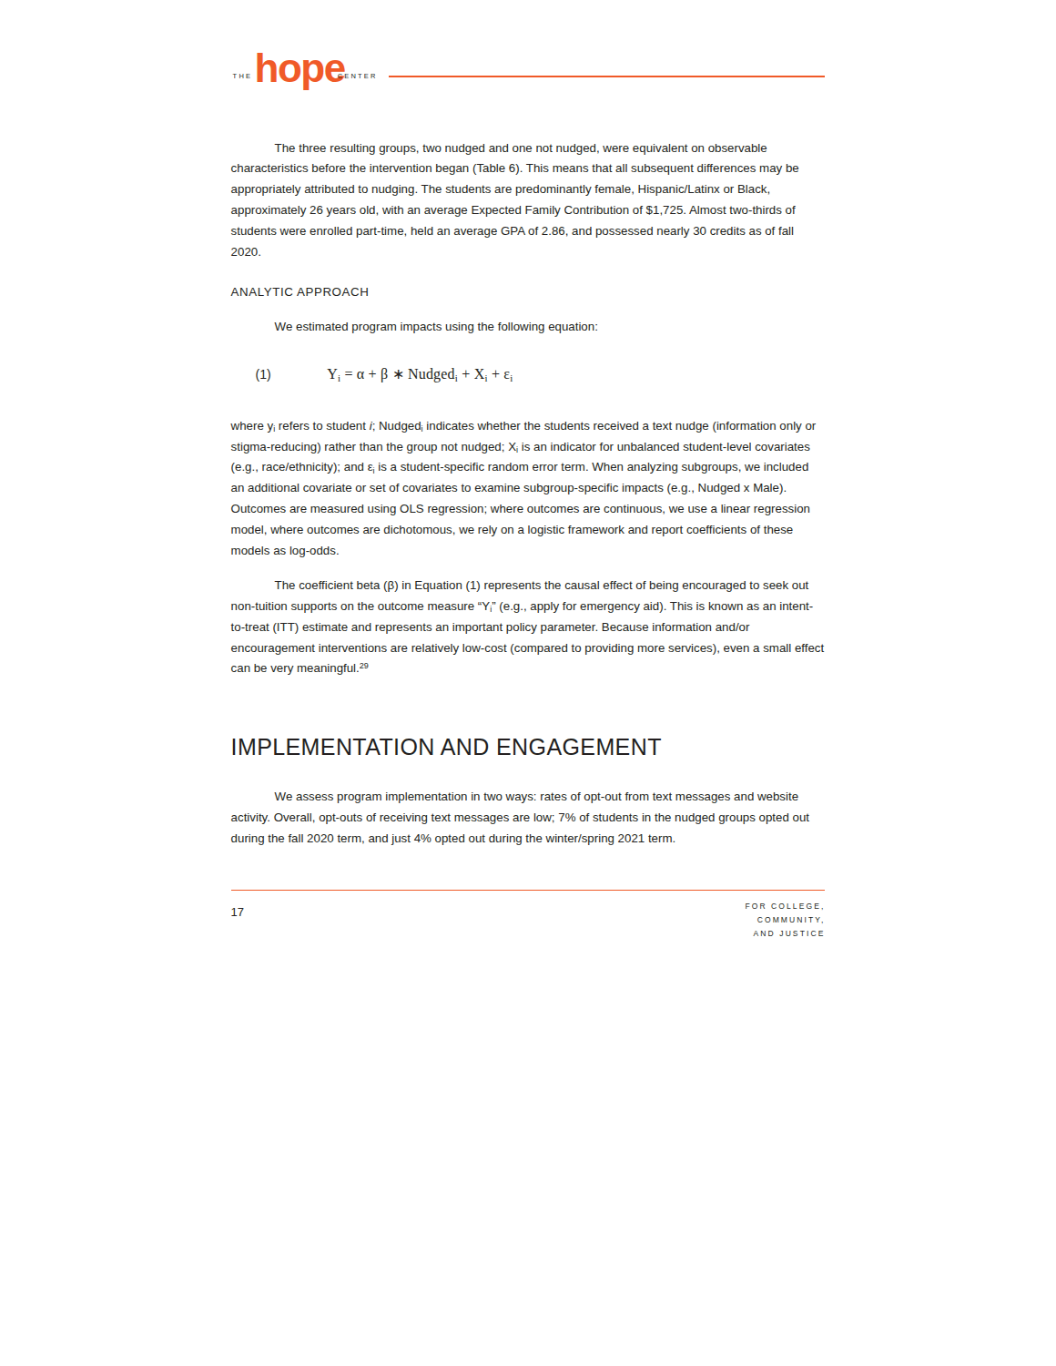THE hope CENTER
The three resulting groups, two nudged and one not nudged, were equivalent on observable characteristics before the intervention began (Table 6). This means that all subsequent differences may be appropriately attributed to nudging. The students are predominantly female, Hispanic/Latinx or Black, approximately 26 years old, with an average Expected Family Contribution of $1,725. Almost two-thirds of students were enrolled part-time, held an average GPA of 2.86, and possessed nearly 30 credits as of fall 2020.
Analytic Approach
We estimated program impacts using the following equation:
(1)
Yi = α + β ∗ Nudgedi + Xi + εi
where yi refers to student i; Nudgedi indicates whether the students received a text nudge (information only or stigma-reducing) rather than the group not nudged; Xi is an indicator for unbalanced student-level covariates (e.g., race/ethnicity); and εi is a student-specific random error term. When analyzing subgroups, we included an additional covariate or set of covariates to examine subgroup-specific impacts (e.g., Nudged x Male). Outcomes are measured using OLS regression; where outcomes are continuous, we use a linear regression model, where outcomes are dichotomous, we rely on a logistic framework and report coefficients of these models as log-odds.
The coefficient beta (β) in Equation (1) represents the causal effect of being encouraged to seek out non-tuition supports on the outcome measure “Yi” (e.g., apply for emergency aid). This is known as an intent-to-treat (ITT) estimate and represents an important policy parameter. Because information and/or encouragement interventions are relatively low-cost (compared to providing more services), even a small effect can be very meaningful.29
Implementation and Engagement
We assess program implementation in two ways: rates of opt-out from text messages and website activity. Overall, opt-outs of receiving text messages are low; 7% of students in the nudged groups opted out during the fall 2020 term, and just 4% opted out during the winter/spring 2021 term.
17
For College,
Community,
and Justice